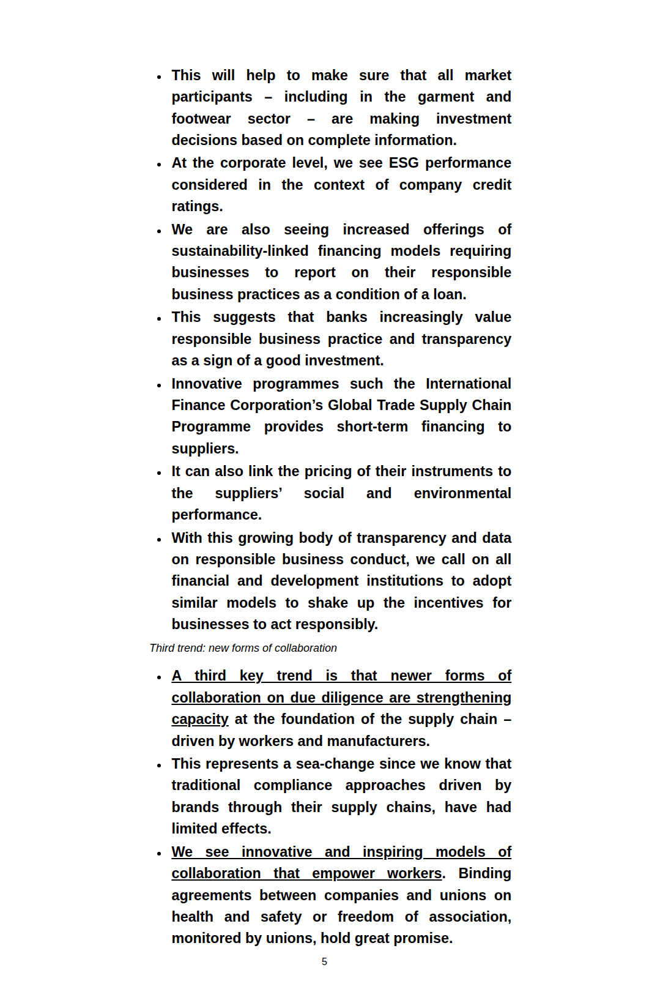This will help to make sure that all market participants – including in the garment and footwear sector – are making investment decisions based on complete information.
At the corporate level, we see ESG performance considered in the context of company credit ratings.
We are also seeing increased offerings of sustainability-linked financing models requiring businesses to report on their responsible business practices as a condition of a loan.
This suggests that banks increasingly value responsible business practice and transparency as a sign of a good investment.
Innovative programmes such the International Finance Corporation’s Global Trade Supply Chain Programme provides short-term financing to suppliers.
It can also link the pricing of their instruments to the suppliers’ social and environmental performance.
With this growing body of transparency and data on responsible business conduct, we call on all financial and development institutions to adopt similar models to shake up the incentives for businesses to act responsibly.
Third trend: new forms of collaboration
A third key trend is that newer forms of collaboration on due diligence are strengthening capacity at the foundation of the supply chain – driven by workers and manufacturers.
This represents a sea-change since we know that traditional compliance approaches driven by brands through their supply chains, have had limited effects.
We see innovative and inspiring models of collaboration that empower workers. Binding agreements between companies and unions on health and safety or freedom of association, monitored by unions, hold great promise.
5